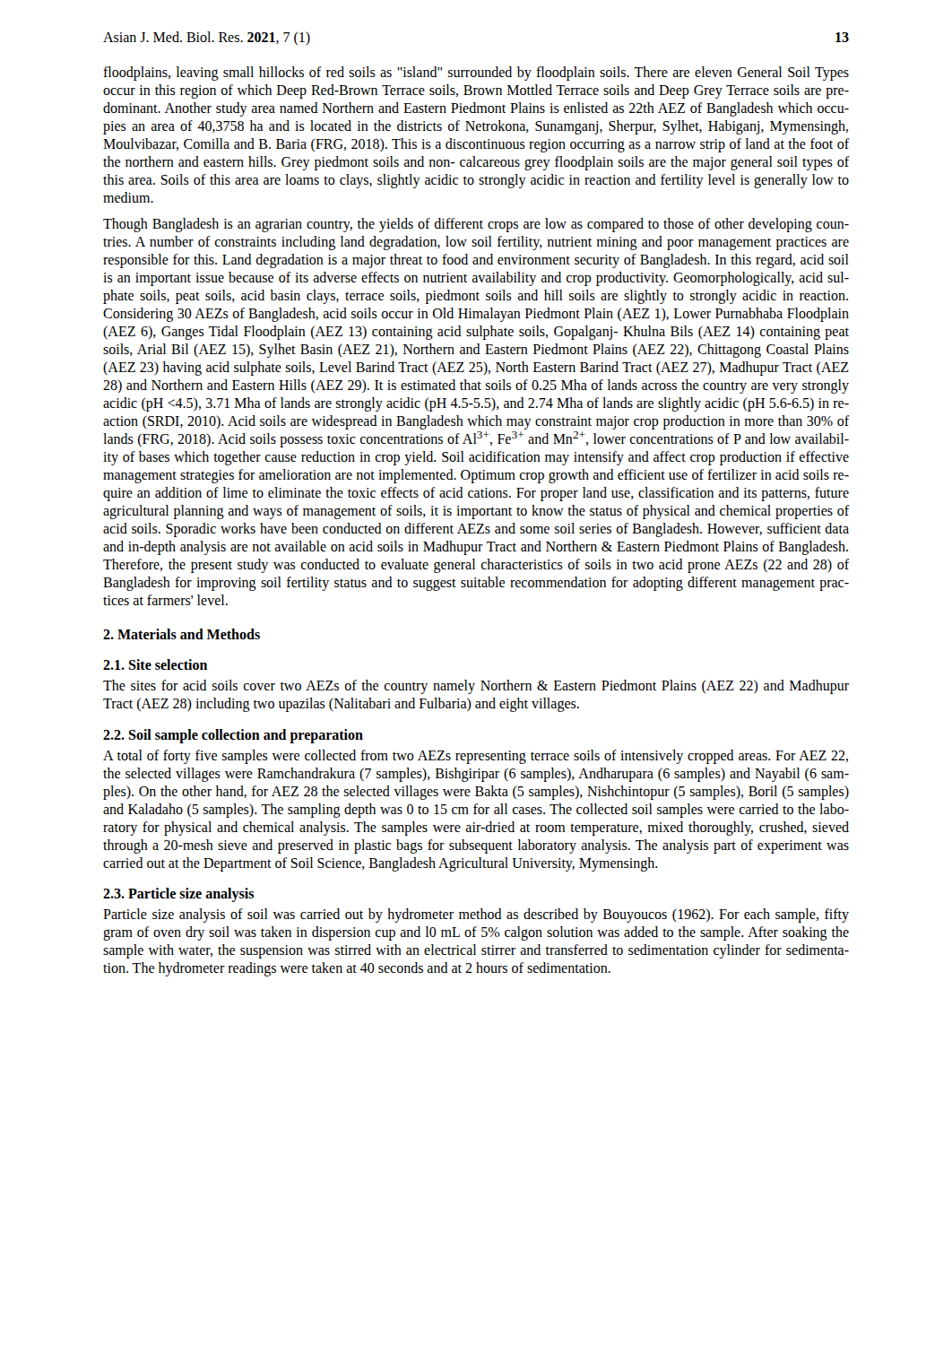Asian J. Med. Biol. Res. 2021, 7 (1) 13
floodplains, leaving small hillocks of red soils as "island" surrounded by floodplain soils. There are eleven General Soil Types occur in this region of which Deep Red-Brown Terrace soils, Brown Mottled Terrace soils and Deep Grey Terrace soils are predominant. Another study area named Northern and Eastern Piedmont Plains is enlisted as 22th AEZ of Bangladesh which occupies an area of 40,3758 ha and is located in the districts of Netrokona, Sunamganj, Sherpur, Sylhet, Habiganj, Mymensingh, Moulvibazar, Comilla and B. Baria (FRG, 2018). This is a discontinuous region occurring as a narrow strip of land at the foot of the northern and eastern hills. Grey piedmont soils and non- calcareous grey floodplain soils are the major general soil types of this area. Soils of this area are loams to clays, slightly acidic to strongly acidic in reaction and fertility level is generally low to medium.
Though Bangladesh is an agrarian country, the yields of different crops are low as compared to those of other developing countries. A number of constraints including land degradation, low soil fertility, nutrient mining and poor management practices are responsible for this. Land degradation is a major threat to food and environment security of Bangladesh. In this regard, acid soil is an important issue because of its adverse effects on nutrient availability and crop productivity. Geomorphologically, acid sulphate soils, peat soils, acid basin clays, terrace soils, piedmont soils and hill soils are slightly to strongly acidic in reaction. Considering 30 AEZs of Bangladesh, acid soils occur in Old Himalayan Piedmont Plain (AEZ 1), Lower Purnabhaba Floodplain (AEZ 6), Ganges Tidal Floodplain (AEZ 13) containing acid sulphate soils, Gopalganj- Khulna Bils (AEZ 14) containing peat soils, Arial Bil (AEZ 15), Sylhet Basin (AEZ 21), Northern and Eastern Piedmont Plains (AEZ 22), Chittagong Coastal Plains (AEZ 23) having acid sulphate soils, Level Barind Tract (AEZ 25), North Eastern Barind Tract (AEZ 27), Madhupur Tract (AEZ 28) and Northern and Eastern Hills (AEZ 29). It is estimated that soils of 0.25 Mha of lands across the country are very strongly acidic (pH <4.5), 3.71 Mha of lands are strongly acidic (pH 4.5-5.5), and 2.74 Mha of lands are slightly acidic (pH 5.6-6.5) in reaction (SRDI, 2010). Acid soils are widespread in Bangladesh which may constraint major crop production in more than 30% of lands (FRG, 2018). Acid soils possess toxic concentrations of Al3+, Fe3+ and Mn2+, lower concentrations of P and low availability of bases which together cause reduction in crop yield. Soil acidification may intensify and affect crop production if effective management strategies for amelioration are not implemented. Optimum crop growth and efficient use of fertilizer in acid soils require an addition of lime to eliminate the toxic effects of acid cations. For proper land use, classification and its patterns, future agricultural planning and ways of management of soils, it is important to know the status of physical and chemical properties of acid soils. Sporadic works have been conducted on different AEZs and some soil series of Bangladesh. However, sufficient data and in-depth analysis are not available on acid soils in Madhupur Tract and Northern & Eastern Piedmont Plains of Bangladesh. Therefore, the present study was conducted to evaluate general characteristics of soils in two acid prone AEZs (22 and 28) of Bangladesh for improving soil fertility status and to suggest suitable recommendation for adopting different management practices at farmers' level.
2. Materials and Methods
2.1. Site selection
The sites for acid soils cover two AEZs of the country namely Northern & Eastern Piedmont Plains (AEZ 22) and Madhupur Tract (AEZ 28) including two upazilas (Nalitabari and Fulbaria) and eight villages.
2.2. Soil sample collection and preparation
A total of forty five samples were collected from two AEZs representing terrace soils of intensively cropped areas. For AEZ 22, the selected villages were Ramchandrakura (7 samples), Bishgiripar (6 samples), Andharupara (6 samples) and Nayabil (6 samples). On the other hand, for AEZ 28 the selected villages were Bakta (5 samples), Nishchintopur (5 samples), Boril (5 samples) and Kaladaho (5 samples). The sampling depth was 0 to 15 cm for all cases. The collected soil samples were carried to the laboratory for physical and chemical analysis. The samples were air-dried at room temperature, mixed thoroughly, crushed, sieved through a 20-mesh sieve and preserved in plastic bags for subsequent laboratory analysis. The analysis part of experiment was carried out at the Department of Soil Science, Bangladesh Agricultural University, Mymensingh.
2.3. Particle size analysis
Particle size analysis of soil was carried out by hydrometer method as described by Bouyoucos (1962). For each sample, fifty gram of oven dry soil was taken in dispersion cup and l0 mL of 5% calgon solution was added to the sample. After soaking the sample with water, the suspension was stirred with an electrical stirrer and transferred to sedimentation cylinder for sedimentation. The hydrometer readings were taken at 40 seconds and at 2 hours of sedimentation.